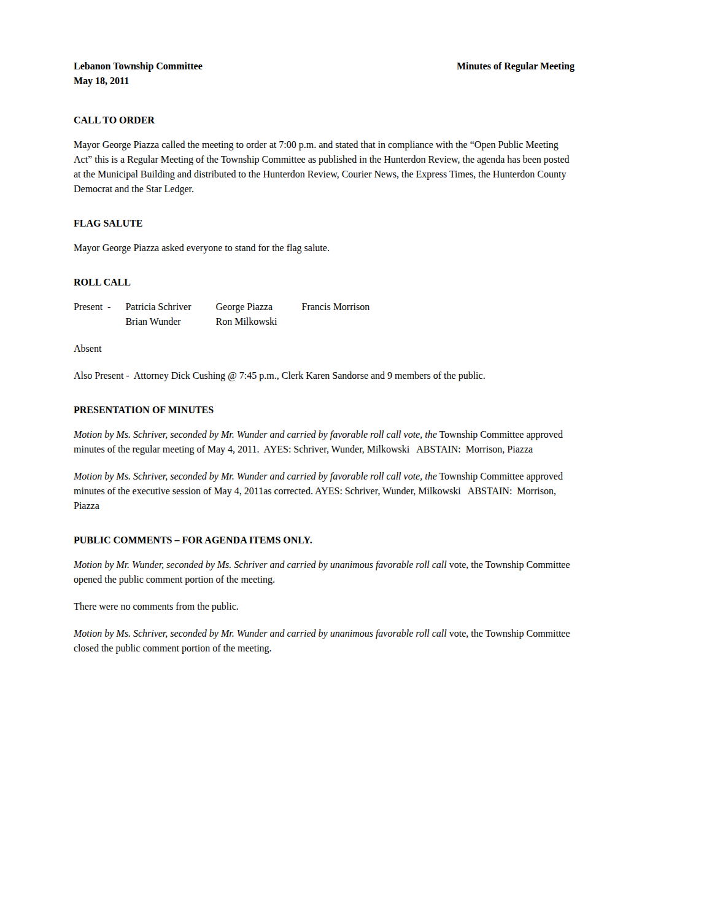Lebanon Township Committee
May 18, 2011
Minutes of Regular Meeting
Call to Order
Mayor George Piazza called the meeting to order at 7:00 p.m. and stated that in compliance with the “Open Public Meeting Act” this is a Regular Meeting of the Township Committee as published in the Hunterdon Review, the agenda has been posted at the Municipal Building and distributed to the Hunterdon Review, Courier News, the Express Times, the Hunterdon County Democrat and the Star Ledger.
Flag Salute
Mayor George Piazza asked everyone to stand for the flag salute.
Roll Call
| Present - | Patricia Schriver | George Piazza | Francis Morrison |
| | Brian Wunder | Ron Milkowski | |
Absent
Also Present - Attorney Dick Cushing @ 7:45 p.m., Clerk Karen Sandorse and 9 members of the public.
Presentation of Minutes
Motion by Ms. Schriver, seconded by Mr. Wunder and carried by favorable roll call vote, the Township Committee approved minutes of the regular meeting of May 4, 2011. AYES: Schriver, Wunder, Milkowski ABSTAIN: Morrison, Piazza
Motion by Ms. Schriver, seconded by Mr. Wunder and carried by favorable roll call vote, the Township Committee approved minutes of the executive session of May 4, 2011as corrected. AYES: Schriver, Wunder, Milkowski ABSTAIN: Morrison, Piazza
Public Comments – for agenda items only.
Motion by Mr. Wunder, seconded by Ms. Schriver and carried by unanimous favorable roll call vote, the Township Committee opened the public comment portion of the meeting.
There were no comments from the public.
Motion by Ms. Schriver, seconded by Mr. Wunder and carried by unanimous favorable roll call vote, the Township Committee closed the public comment portion of the meeting.